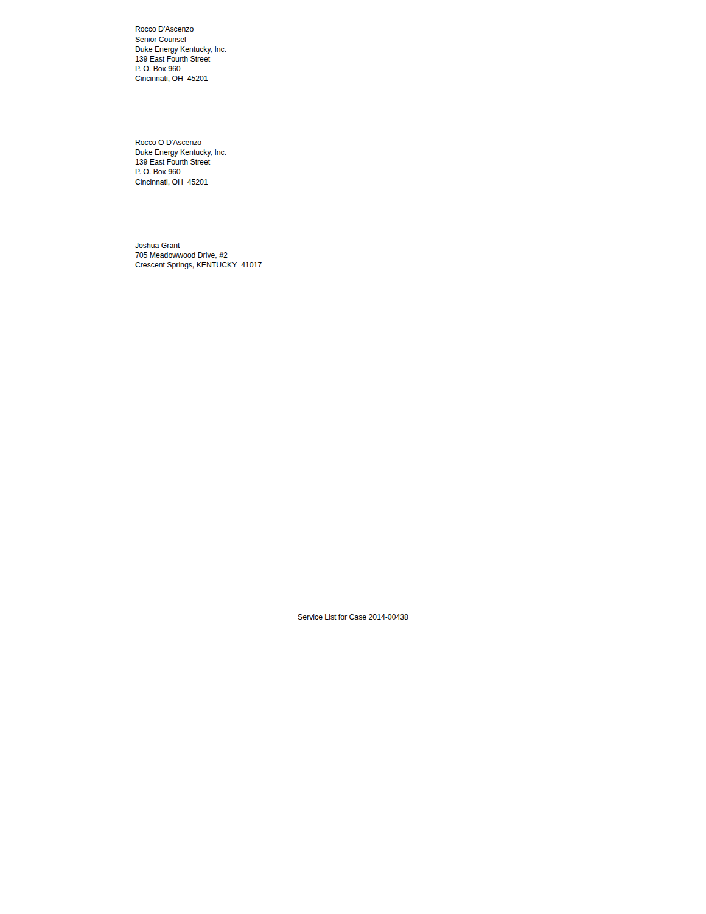Rocco D'Ascenzo
Senior Counsel
Duke Energy Kentucky, Inc.
139 East Fourth Street
P. O. Box 960
Cincinnati, OH 45201
Rocco O D'Ascenzo
Duke Energy Kentucky, Inc.
139 East Fourth Street
P. O. Box 960
Cincinnati, OH 45201
Joshua Grant
705 Meadowwood Drive, #2
Crescent Springs, KENTUCKY 41017
Service List for Case 2014-00438